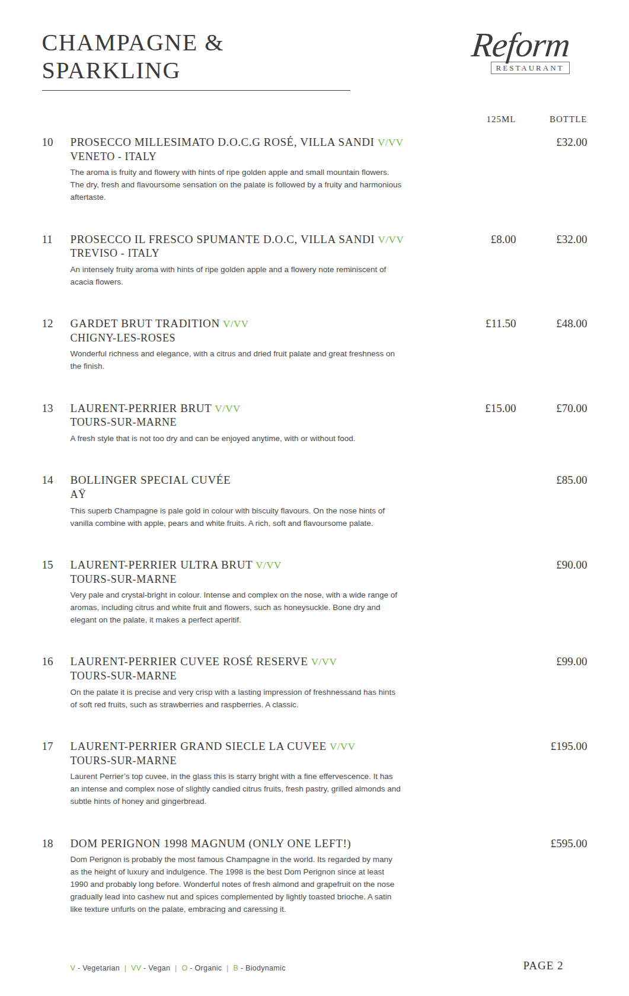Champagne & Sparkling
Reform Restaurant
125ml
Bottle
10
Prosecco Millesimato D.O.C.G Rosé, Villa Sandi V/VV
Veneto - Italy
The aroma is fruity and flowery with hints of ripe golden apple and small mountain flowers. The dry, fresh and flavoursome sensation on the palate is followed by a fruity and harmonious aftertaste.
£32.00
11
Prosecco Il Fresco Spumante D.O.C, Villa Sandi V/VV
Treviso - Italy
An intensely fruity aroma with hints of ripe golden apple and a flowery note reminiscent of acacia flowers.
£8.00
£32.00
12
Gardet Brut Tradition V/VV
Chigny-les-Roses
Wonderful richness and elegance, with a citrus and dried fruit palate and great freshness on the finish.
£11.50
£48.00
13
Laurent-Perrier Brut V/VV
Tours-Sur-Marne
A fresh style that is not too dry and can be enjoyed anytime, with or without food.
£15.00
£70.00
14
Bollinger Special Cuvée
Aÿ
This superb Champagne is pale gold in colour with biscuity flavours. On the nose hints of vanilla combine with apple, pears and white fruits. A rich, soft and flavoursome palate.
£85.00
15
Laurent-Perrier Ultra Brut V/VV
Tours-Sur-Marne
Very pale and crystal-bright in colour. Intense and complex on the nose, with a wide range of aromas, including citrus and white fruit and flowers, such as honeysuckle. Bone dry and elegant on the palate, it makes a perfect aperitif.
£90.00
16
Laurent-Perrier Cuvee Rosé Reserve V/VV
Tours-sur-Marne
On the palate it is precise and very crisp with a lasting impression of freshnessand has hints of soft red fruits, such as strawberries and raspberries. A classic.
£99.00
17
Laurent-Perrier Grand Siecle La Cuvee V/VV
Tours-Sur-Marne
Laurent Perrier’s top cuvee, in the glass this is starry bright with a fine effervescence. It has an intense and complex nose of slightly candied citrus fruits, fresh pastry, grilled almonds and subtle hints of honey and gingerbread.
£195.00
18
Dom Perignon 1998 Magnum (only one left!)
Dom Perignon is probably the most famous Champagne in the world. Its regarded by many as the height of luxury and indulgence. The 1998 is the best Dom Perignon since at least 1990 and probably long before. Wonderful notes of fresh almond and grapefruit on the nose gradually lead into cashew nut and spices complemented by lightly toasted brioche. A satin like texture unfurls on the palate, embracing and caressing it.
£595.00
V - Vegetarian | VV - Vegan | O - Organic | B - Biodynamic
Page 2